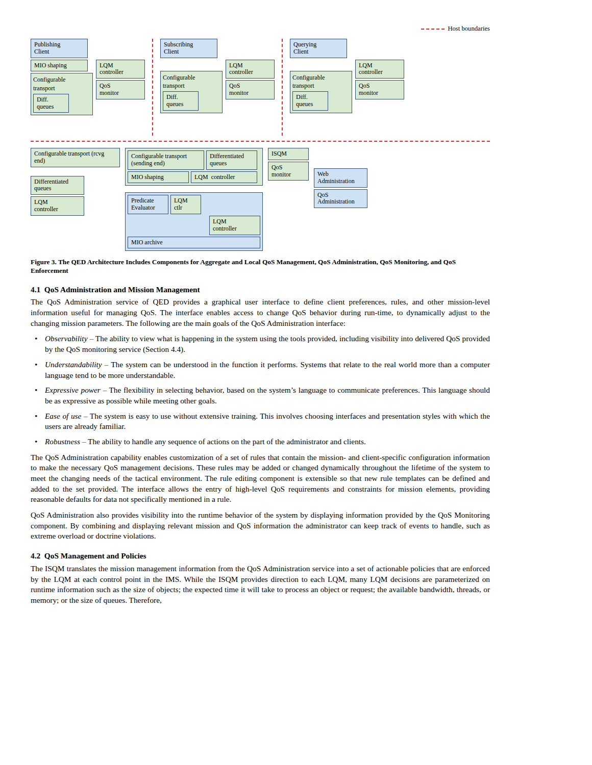Host boundaries
Publishing
Client
MIO shaping
Configurable
transport
Diff. queues
LQM
controller
QoS
monitor
Subscribing
Client
Configurable
transport
Diff. queues
LQM
controller
QoS
monitor
Querying
Client
Configurable
transport
Diff. queues
LQM
controller
QoS
monitor
Configurable transport (rcvg end)
Differentiated
queues
LQM
controller
Configurable transport (sending end)
Differentiated queues
MIO shaping
LQM controller
Predicate
Evaluator
LQM
ctlr
LQM
controller
MIO archive
ISQM
QoS
monitor
Web
Administration
QoS
Administration
Figure 3. The QED Architecture Includes Components for Aggregate and Local QoS Management, QoS Administration, QoS Monitoring, and QoS Enforcement
4.1 QoS Administration and Mission Management
The QoS Administration service of QED provides a graphical user interface to define client preferences, rules, and other mission-level information useful for managing QoS. The interface enables access to change QoS behavior during run-time, to dynamically adjust to the changing mission parameters. The following are the main goals of the QoS Administration interface:
Observability – The ability to view what is happening in the system using the tools provided, including visibility into delivered QoS provided by the QoS monitoring service (Section 4.4).
Understandability – The system can be understood in the function it performs. Systems that relate to the real world more than a computer language tend to be more understandable.
Expressive power – The flexibility in selecting behavior, based on the system’s language to communicate preferences. This language should be as expressive as possible while meeting other goals.
Ease of use – The system is easy to use without extensive training. This involves choosing interfaces and presentation styles with which the users are already familiar.
Robustness – The ability to handle any sequence of actions on the part of the administrator and clients.
The QoS Administration capability enables customization of a set of rules that contain the mission- and client-specific configuration information to make the necessary QoS management decisions. These rules may be added or changed dynamically throughout the lifetime of the system to meet the changing needs of the tactical environment. The rule editing component is extensible so that new rule templates can be defined and added to the set provided. The interface allows the entry of high-level QoS requirements and constraints for mission elements, providing reasonable defaults for data not specifically mentioned in a rule.
QoS Administration also provides visibility into the runtime behavior of the system by displaying information provided by the QoS Monitoring component. By combining and displaying relevant mission and QoS information the administrator can keep track of events to handle, such as extreme overload or doctrine violations.
4.2 QoS Management and Policies
The ISQM translates the mission management information from the QoS Administration service into a set of actionable policies that are enforced by the LQM at each control point in the IMS. While the ISQM provides direction to each LQM, many LQM decisions are parameterized on runtime information such as the size of objects; the expected time it will take to process an object or request; the available bandwidth, threads, or memory; or the size of queues. Therefore,